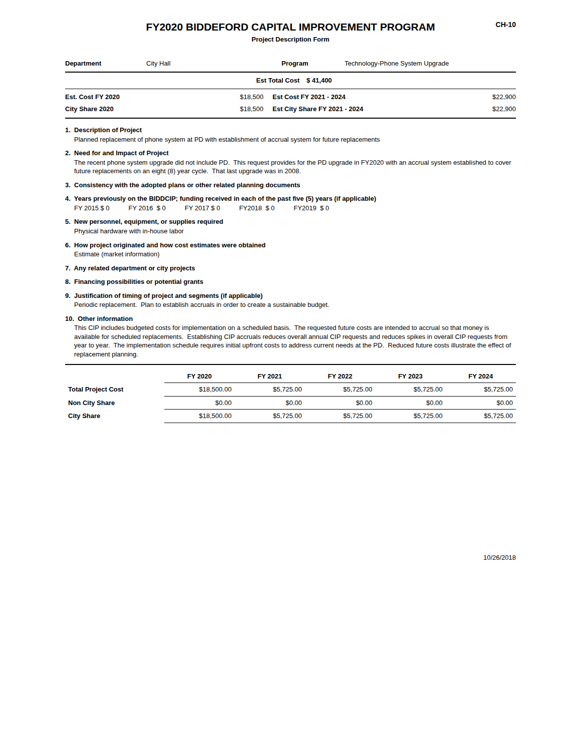CH-10
FY2020 BIDDEFORD CAPITAL IMPROVEMENT PROGRAM
Project Description Form
| Department | City Hall | Program | Technology-Phone System Upgrade |
| | Est Total Cost | $ 41,400 | |
| Est. Cost FY 2020 | $18,500 | Est Cost FY 2021 - 2024 | $22,900 |
| City Share 2020 | $18,500 | Est City Share FY 2021 - 2024 | $22,900 |
1. Description of Project
Planned replacement of phone system at PD with establishment of accrual system for future replacements
2. Need for and Impact of Project
The recent phone system upgrade did not include PD. This request provides for the PD upgrade in FY2020 with an accrual system established to cover future replacements on an eight (8) year cycle. That last upgrade was in 2008.
3. Consistency with the adopted plans or other related planning documents
4. Years previously on the BIDDCIP; funding received in each of the past five (5) years (if applicable)
FY 2015 $ 0 FY 2016 $ 0 FY 2017 $ 0 FY2018 $ 0 FY2019 $ 0
5. New personnel, equipment, or supplies required
Physical hardware with in-house labor
6. How project originated and how cost estimates were obtained
Estimate (market information)
7. Any related department or city projects
8. Financing possibilities or potential grants
9. Justification of timing of project and segments (if applicable)
Periodic replacement. Plan to establish accruals in order to create a sustainable budget.
10. Other information
This CIP includes budgeted costs for implementation on a scheduled basis. The requested future costs are intended to accrual so that money is available for scheduled replacements. Establishing CIP accruals reduces overall annual CIP requests and reduces spikes in overall CIP requests from year to year. The implementation schedule requires initial upfront costs to address current needs at the PD. Reduced future costs illustrate the effect of replacement planning.
| | FY 2020 | FY 2021 | FY 2022 | FY 2023 | FY 2024 |
| --- | --- | --- | --- | --- | --- |
| Total Project Cost | $18,500.00 | $5,725.00 | $5,725.00 | $5,725.00 | $5,725.00 |
| Non City Share | $0.00 | $0.00 | $0.00 | $0.00 | $0.00 |
| City Share | $18,500.00 | $5,725.00 | $5,725.00 | $5,725.00 | $5,725.00 |
10/26/2018